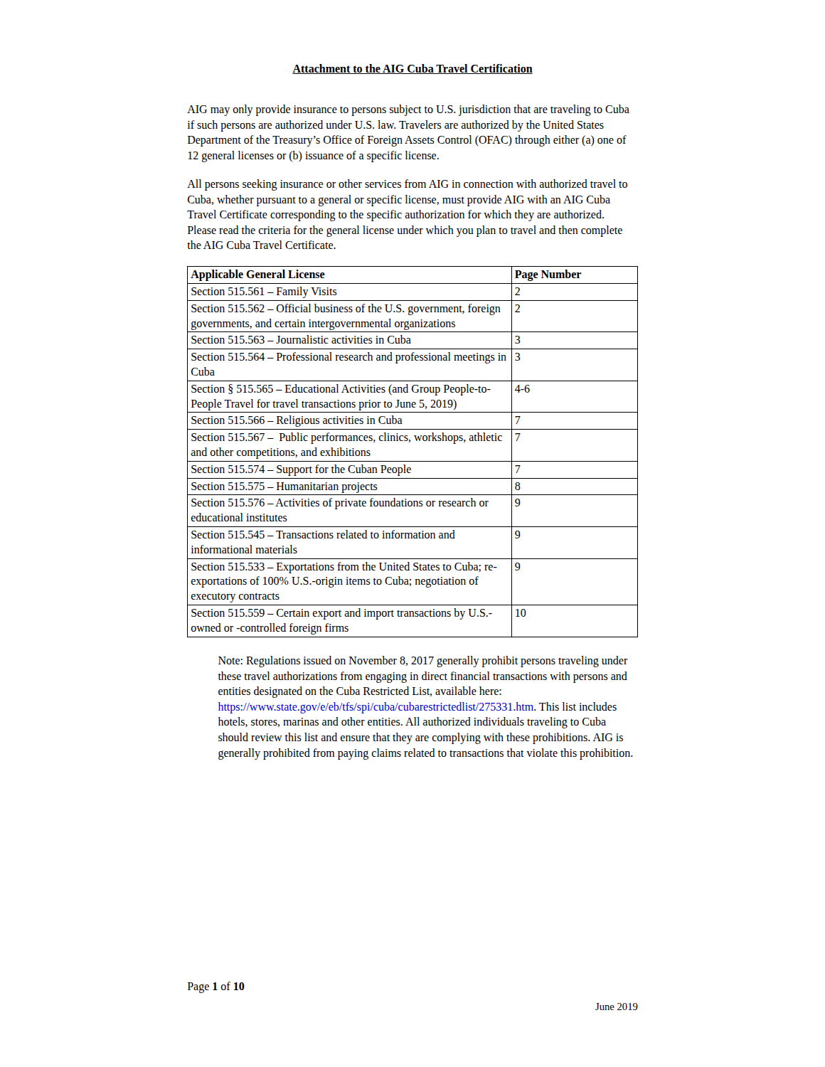Attachment to the AIG Cuba Travel Certification
AIG may only provide insurance to persons subject to U.S. jurisdiction that are traveling to Cuba if such persons are authorized under U.S. law. Travelers are authorized by the United States Department of the Treasury’s Office of Foreign Assets Control (OFAC) through either (a) one of 12 general licenses or (b) issuance of a specific license.
All persons seeking insurance or other services from AIG in connection with authorized travel to Cuba, whether pursuant to a general or specific license, must provide AIG with an AIG Cuba Travel Certificate corresponding to the specific authorization for which they are authorized. Please read the criteria for the general license under which you plan to travel and then complete the AIG Cuba Travel Certificate.
| Applicable General License | Page Number |
| --- | --- |
| Section 515.561 – Family Visits | 2 |
| Section 515.562 – Official business of the U.S. government, foreign governments, and certain intergovernmental organizations | 2 |
| Section 515.563 – Journalistic activities in Cuba | 3 |
| Section 515.564 – Professional research and professional meetings in Cuba | 3 |
| Section § 515.565 – Educational Activities (and Group People-to-People Travel for travel transactions prior to June 5, 2019) | 4-6 |
| Section 515.566 – Religious activities in Cuba | 7 |
| Section 515.567 – Public performances, clinics, workshops, athletic and other competitions, and exhibitions | 7 |
| Section 515.574 – Support for the Cuban People | 7 |
| Section 515.575 – Humanitarian projects | 8 |
| Section 515.576 – Activities of private foundations or research or educational institutes | 9 |
| Section 515.545 – Transactions related to information and informational materials | 9 |
| Section 515.533 – Exportations from the United States to Cuba; re-exportations of 100% U.S.-origin items to Cuba; negotiation of executory contracts | 9 |
| Section 515.559 – Certain export and import transactions by U.S.-owned or -controlled foreign firms | 10 |
Note: Regulations issued on November 8, 2017 generally prohibit persons traveling under these travel authorizations from engaging in direct financial transactions with persons and entities designated on the Cuba Restricted List, available here: https://www.state.gov/e/eb/tfs/spi/cuba/cubarestrictedlist/275331.htm. This list includes hotels, stores, marinas and other entities. All authorized individuals traveling to Cuba should review this list and ensure that they are complying with these prohibitions. AIG is generally prohibited from paying claims related to transactions that violate this prohibition.
Page 1 of 10
June 2019